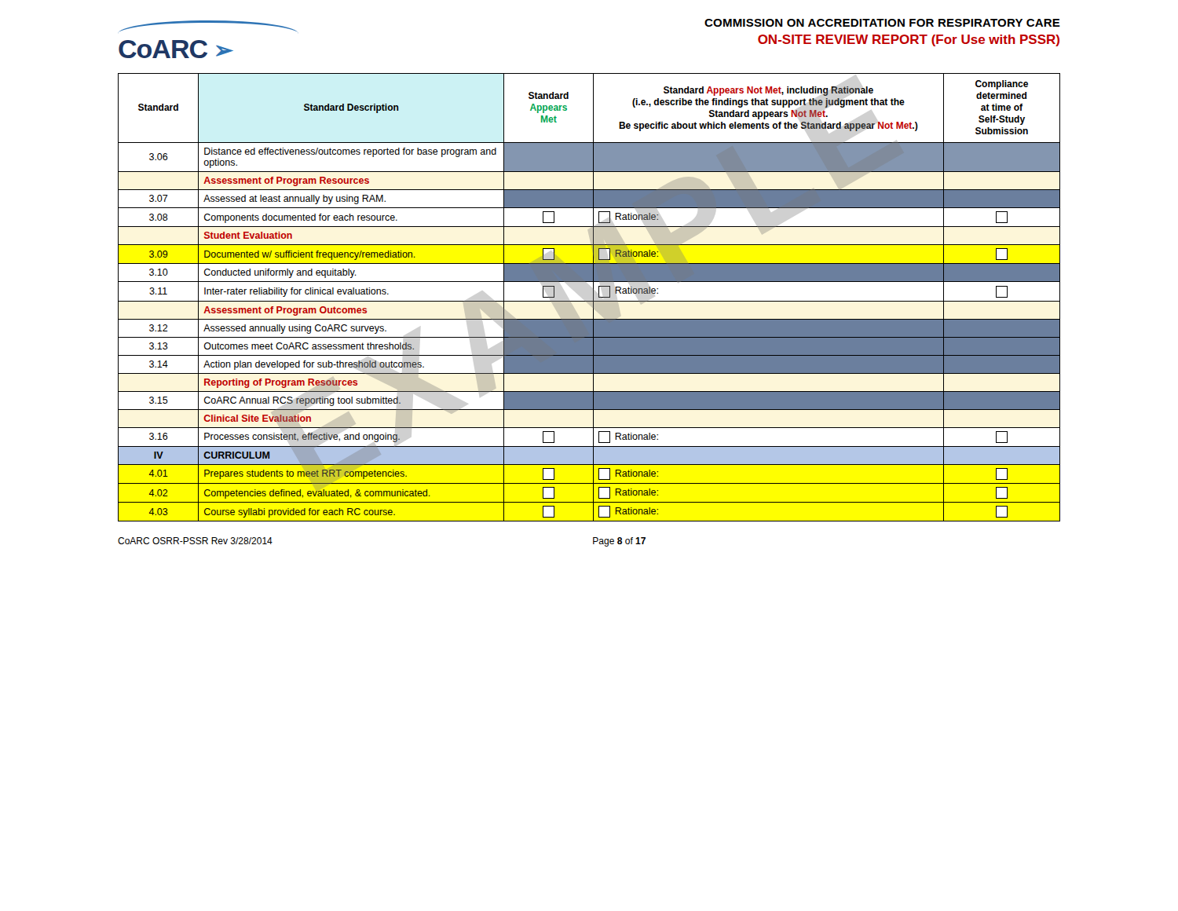CoARC ➢
COMMISSION ON ACCREDITATION FOR RESPIRATORY CARE
ON-SITE REVIEW REPORT (For Use with PSSR)
| Standard | Standard Description | Standard Appears Met | Standard Appears Not Met , including Rationale (i.e., describe the findings that support the judgment that the Standard appears Not Met . Be specific about which elements of the Standard appear Not Met .) | Compliance determined at time of Self-Study Submission |
| --- | --- | --- | --- | --- |
| 3.06 | Distance ed effectiveness/outcomes reported for base program and options. | | | |
| | Assessment of Program Resources | | | |
| 3.07 | Assessed at least annually by using RAM. | | | |
| 3.08 | Components documented for each resource. | | Rationale: | |
| | Student Evaluation | | | |
| 3.09 | Documented w/ sufficient frequency/remediation. | | Rationale: | |
| 3.10 | Conducted uniformly and equitably. | | | |
| 3.11 | Inter-rater reliability for clinical evaluations. | | Rationale: | |
| | Assessment of Program Outcomes | | | |
| 3.12 | Assessed annually using CoARC surveys. | | | |
| 3.13 | Outcomes meet CoARC assessment thresholds. | | | |
| 3.14 | Action plan developed for sub-threshold outcomes. | | | |
| | Reporting of Program Resources | | | |
| 3.15 | CoARC Annual RCS reporting tool submitted. | | | |
| | Clinical Site Evaluation | | | |
| 3.16 | Processes consistent, effective, and ongoing. | | Rationale: | |
| IV | CURRICULUM | | | |
| 4.01 | Prepares students to meet RRT competencies. | | Rationale: | |
| 4.02 | Competencies defined, evaluated, & communicated. | | Rationale: | |
| 4.03 | Course syllabi provided for each RC course. | | Rationale: | |
EXAMPLE
CoARC OSRR-PSSR Rev 3/28/2014
Page 8 of 17